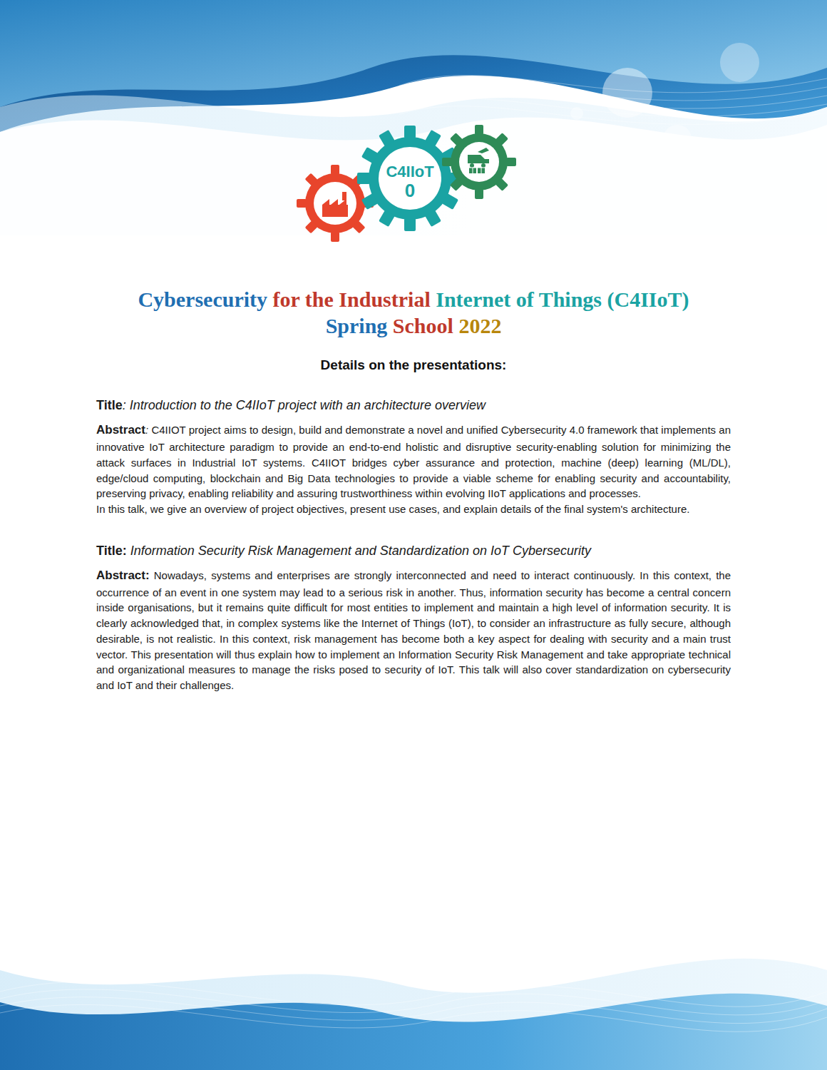C4IIoT 0
Cybersecurity for the Industrial Internet of Things (C4IIoT)
Spring School 2022
Details on the presentations:
Title: Introduction to the C4IIoT project with an architecture overview
Abstract: C4IIOT project aims to design, build and demonstrate a novel and unified Cybersecurity 4.0 framework that implements an innovative IoT architecture paradigm to provide an end-to-end holistic and disruptive security-enabling solution for minimizing the attack surfaces in Industrial IoT systems. C4IIOT bridges cyber assurance and protection, machine (deep) learning (ML/DL), edge/cloud computing, blockchain and Big Data technologies to provide a viable scheme for enabling security and accountability, preserving privacy, enabling reliability and assuring trustworthiness within evolving IIoT applications and processes.
In this talk, we give an overview of project objectives, present use cases, and explain details of the final system's architecture.
Title: Information Security Risk Management and Standardization on IoT Cybersecurity
Abstract: Nowadays, systems and enterprises are strongly interconnected and need to interact continuously. In this context, the occurrence of an event in one system may lead to a serious risk in another. Thus, information security has become a central concern inside organisations, but it remains quite difficult for most entities to implement and maintain a high level of information security. It is clearly acknowledged that, in complex systems like the Internet of Things (IoT), to consider an infrastructure as fully secure, although desirable, is not realistic. In this context, risk management has become both a key aspect for dealing with security and a main trust vector. This presentation will thus explain how to implement an Information Security Risk Management and take appropriate technical and organizational measures to manage the risks posed to security of IoT. This talk will also cover standardization on cybersecurity and IoT and their challenges.